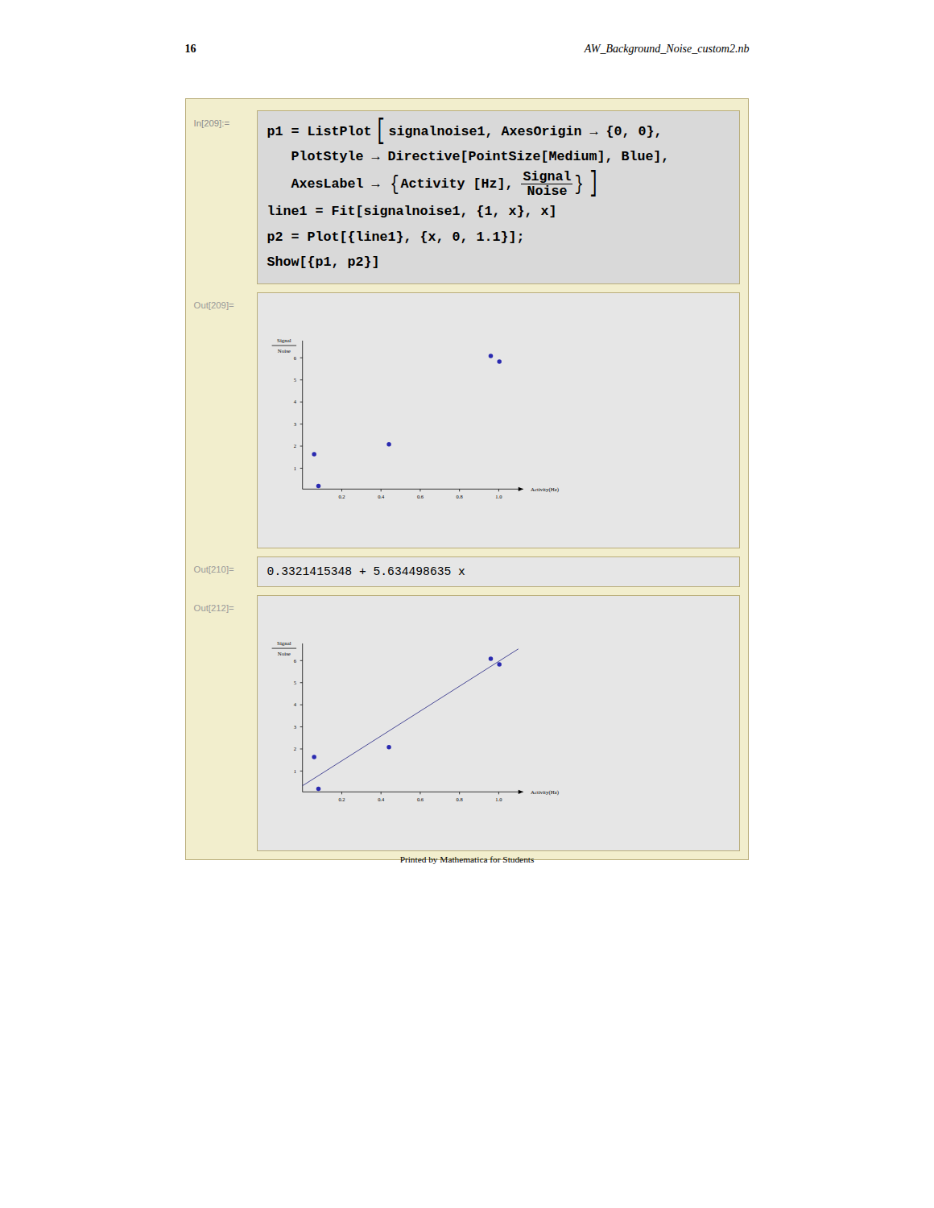16
AW_Background_Noise_custom2.nb
In[209]:=
p1 = ListPlot[signalnoise1, AxesOrigin → {0, 0},
PlotStyle → Directive[PointSize[Medium], Blue],
AxesLabel → {Activity [Hz], Signal Noise}]
line1 = Fit[signalnoise1, {1, x}, x]
p2 = Plot[{line1}, {x, 0, 1.1}];
Show[{p1, p2}]
Out[209]=
Signal Noise 1 2 3 4 5 6 0.2 0.4 0.6 0.8 1.0 Activity(Hz)
Out[210]=
0.3321415348 + 5.634498635 x
Out[212]=
Signal Noise 1 2 3 4 5 6 0.2 0.4 0.6 0.8 1.0 Activity(Hz)
Printed by Mathematica for Students